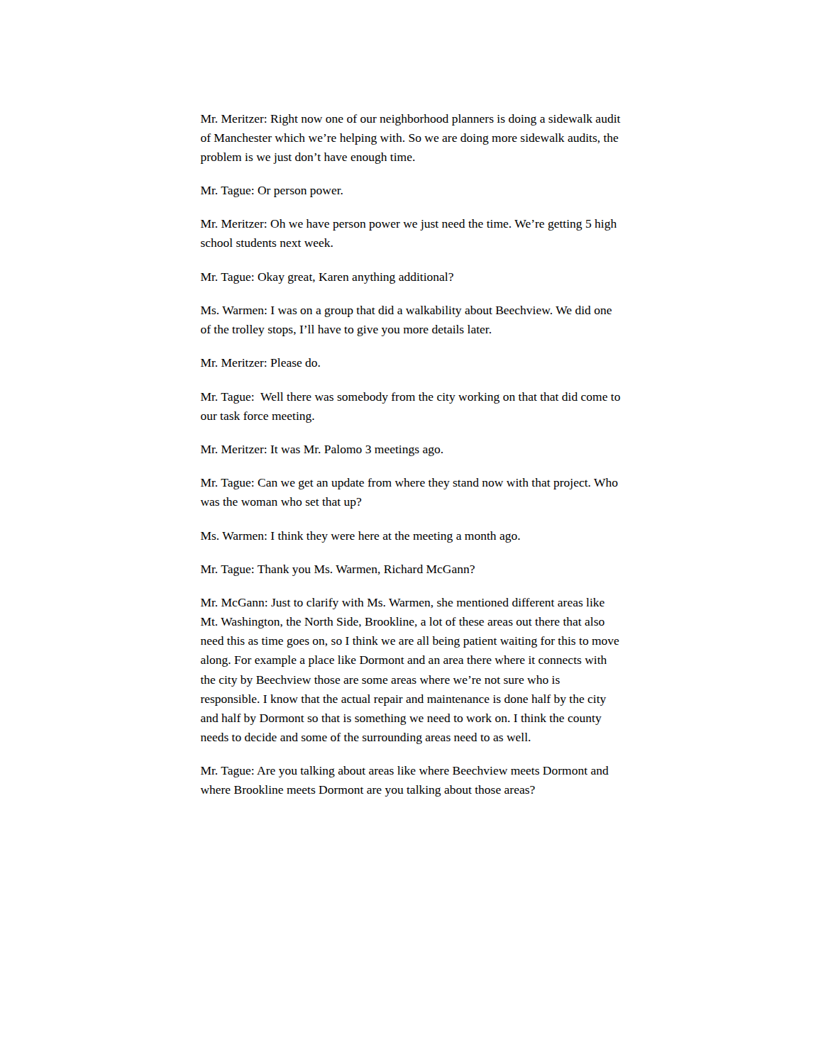Mr. Meritzer: Right now one of our neighborhood planners is doing a sidewalk audit of Manchester which we’re helping with. So we are doing more sidewalk audits, the problem is we just don’t have enough time.
Mr. Tague: Or person power.
Mr. Meritzer: Oh we have person power we just need the time. We’re getting 5 high school students next week.
Mr. Tague: Okay great, Karen anything additional?
Ms. Warmen: I was on a group that did a walkability about Beechview. We did one of the trolley stops, I’ll have to give you more details later.
Mr. Meritzer: Please do.
Mr. Tague: Well there was somebody from the city working on that that did come to our task force meeting.
Mr. Meritzer: It was Mr. Palomo 3 meetings ago.
Mr. Tague: Can we get an update from where they stand now with that project. Who was the woman who set that up?
Ms. Warmen: I think they were here at the meeting a month ago.
Mr. Tague: Thank you Ms. Warmen, Richard McGann?
Mr. McGann: Just to clarify with Ms. Warmen, she mentioned different areas like Mt. Washington, the North Side, Brookline, a lot of these areas out there that also need this as time goes on, so I think we are all being patient waiting for this to move along. For example a place like Dormont and an area there where it connects with the city by Beechview those are some areas where we’re not sure who is responsible. I know that the actual repair and maintenance is done half by the city and half by Dormont so that is something we need to work on. I think the county needs to decide and some of the surrounding areas need to as well.
Mr. Tague: Are you talking about areas like where Beechview meets Dormont and where Brookline meets Dormont are you talking about those areas?